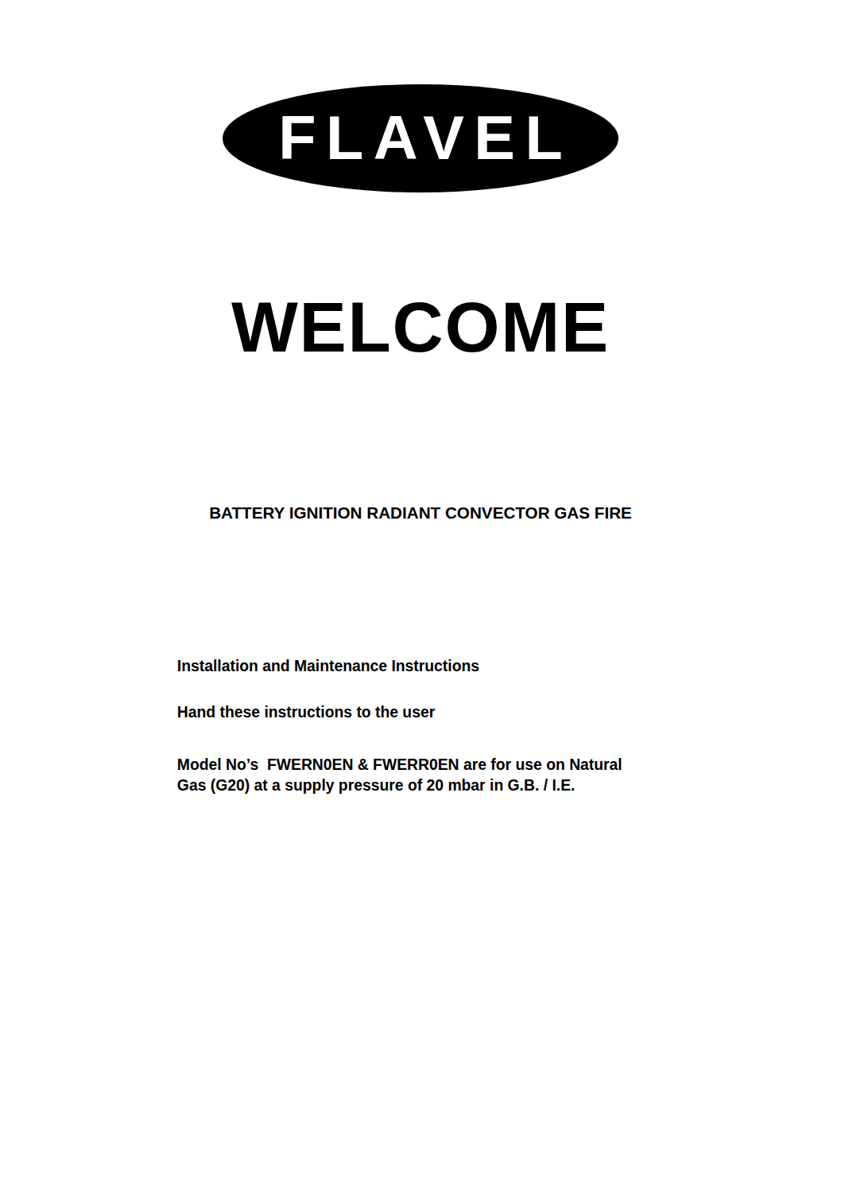FLAVEL
WELCOME
BATTERY IGNITION RADIANT CONVECTOR GAS FIRE
Installation and Maintenance Instructions
Hand these instructions to the user
Model No’s FWERN0EN & FWERR0EN are for use on Natural Gas (G20) at a supply pressure of 20 mbar in G.B. / I.E.